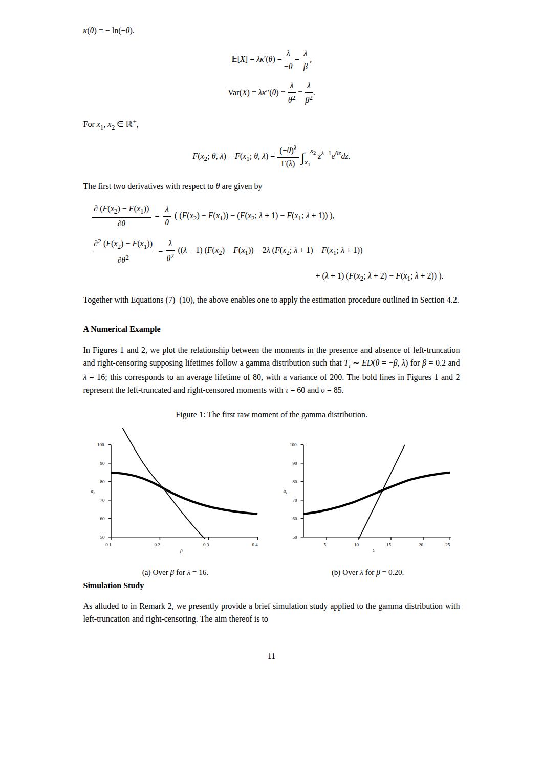κ(θ) = − ln(−θ).
𝔼[X] = λκ′(θ) = λ−θ = λβ,
Var(X) = λκ″(θ) = λθ2 = λβ2.
For x1, x2 ∈ ℝ+,
F(x2; θ, λ) − F(x1; θ, λ) = (−θ)λ Γ(λ) ∫x1x2 zλ−1eθzdz.
The first two derivatives with respect to θ are given by
∂ (F(x2) − F(x1))∂θ = λθ ( (F(x2) − F(x1)) − (F(x2; λ + 1) − F(x1; λ + 1)) ),
∂2 (F(x2) − F(x1))∂θ2 = λθ2 ((λ − 1) (F(x2) − F(x1)) − 2λ (F(x2; λ + 1) − F(x1; λ + 1))
+ (λ + 1) (F(x2; λ + 2) − F(x1; λ + 2)) ).
Together with Equations (7)–(10), the above enables one to apply the estimation procedure outlined in Section 4.2.
A Numerical Example
In Figures 1 and 2, we plot the relationship between the moments in the presence and absence of left-truncation and right-censoring supposing lifetimes follow a gamma distribution such that Ti ∼ ED(θ = −β, λ) for β = 0.2 and λ = 16; this corresponds to an average lifetime of 80, with a variance of 200. The bold lines in Figures 1 and 2 represent the left-truncated and right-censored moments with τ = 60 and υ = 85.
Figure 1: The first raw moment of the gamma distribution.
50 60 70 80 90 100 0.1 0.2 0.3 0.4 β α₁
(a) Over β for λ = 16.
50 60 70 80 90 100 5 10 15 20 25 λ α₁
(b) Over λ for β = 0.20.
Simulation Study
As alluded to in Remark 2, we presently provide a brief simulation study applied to the gamma distribution with left-truncation and right-censoring. The aim thereof is to
11